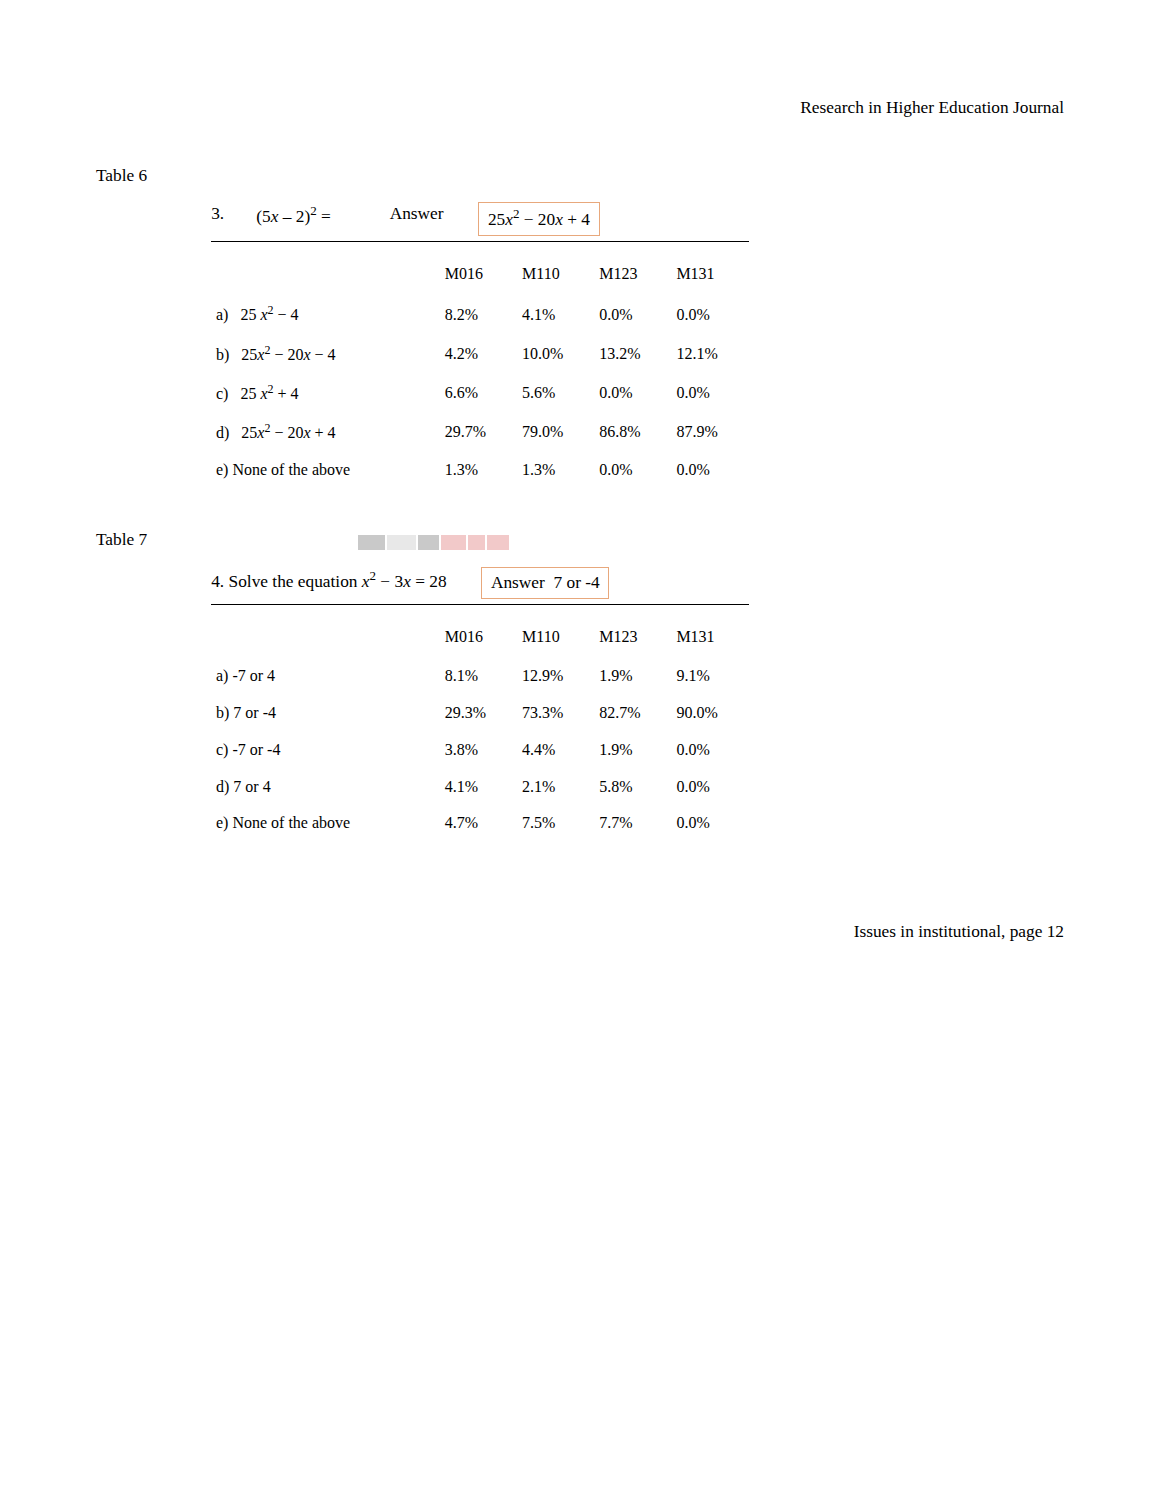Research in Higher Education Journal
Table 6
3. (5x – 2)2 = Answer 25x 2 − 20x + 4
| | M016 | M110 | M123 | M131 |
| a) 25 x 2 − 4 | 8.2% | 4.1% | 0.0% | 0.0% |
| b) 25 x 2 − 20 x − 4 | 4.2% | 10.0% | 13.2% | 12.1% |
| c) 25 x 2 + 4 | 6.6% | 5.6% | 0.0% | 0.0% |
| d) 25 x 2 − 20 x + 4 | 29.7% | 79.0% | 86.8% | 87.9% |
| e) None of the above | 1.3% | 1.3% | 0.0% | 0.0% |
Table 7
4. Solve the equation x 2 − 3x = 28 Answer 7 or -4
| | M016 | M110 | M123 | M131 |
| a) -7 or 4 | 8.1% | 12.9% | 1.9% | 9.1% |
| b) 7 or -4 | 29.3% | 73.3% | 82.7% | 90.0% |
| c) -7 or -4 | 3.8% | 4.4% | 1.9% | 0.0% |
| d) 7 or 4 | 4.1% | 2.1% | 5.8% | 0.0% |
| e) None of the above | 4.7% | 7.5% | 7.7% | 0.0% |
Issues in institutional, page 12